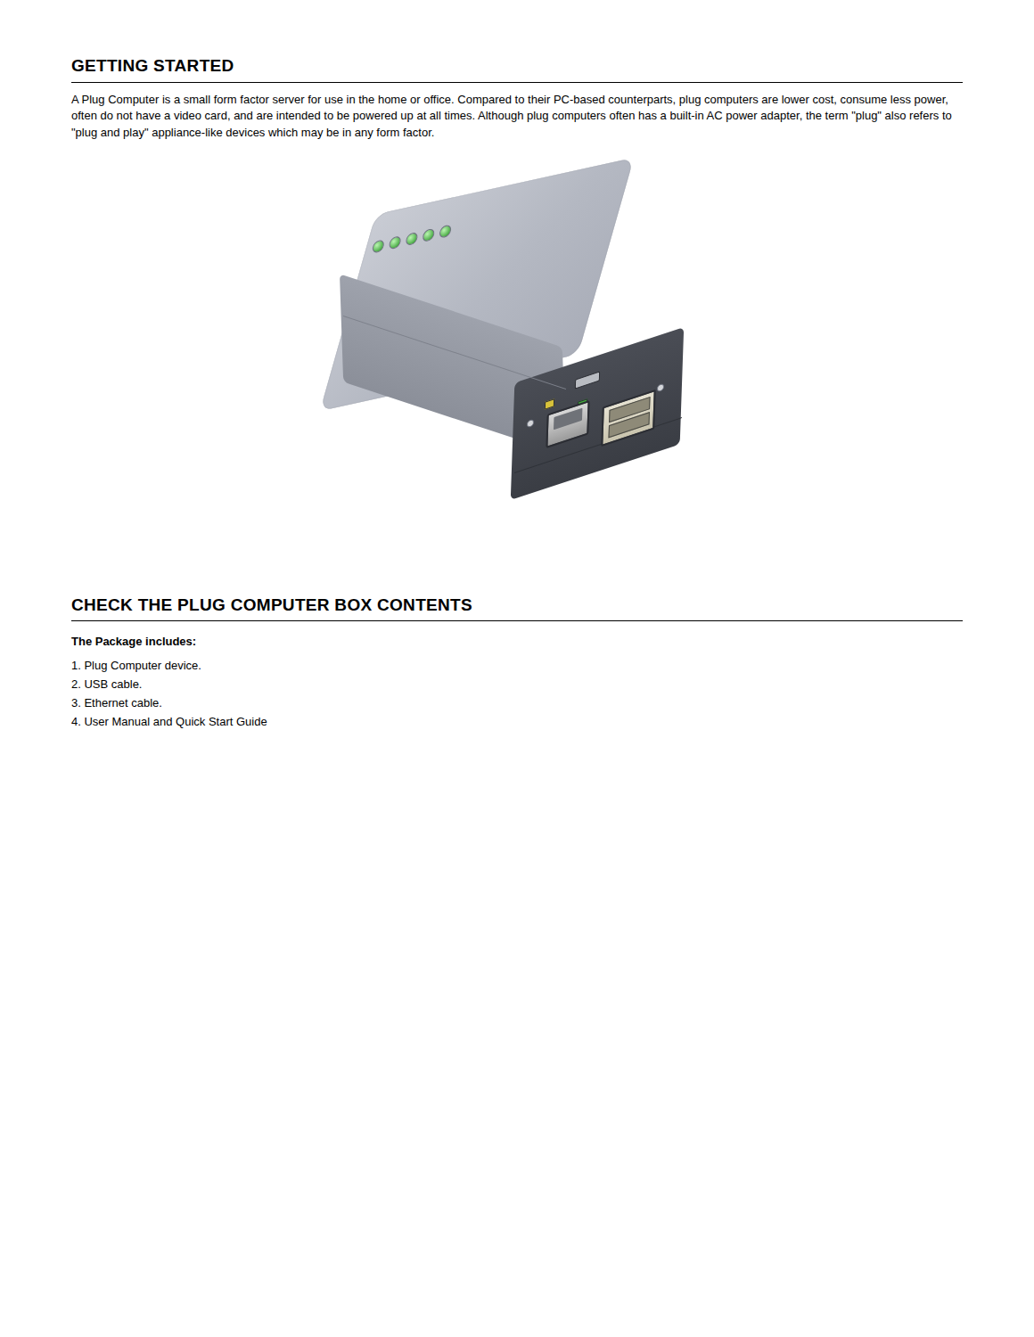GETTING STARTED
A Plug Computer is a small form factor server for use in the home or office. Compared to their PC-based counterparts, plug computers are lower cost, consume less power, often do not have a video card, and are intended to be powered up at all times. Although plug computers often has a built-in AC power adapter, the term "plug" also refers to "plug and play" appliance-like devices which may be in any form factor.
CHECK THE PLUG COMPUTER BOX CONTENTS
The Package includes:
1. Plug Computer device.
2. USB cable.
3. Ethernet cable.
4. User Manual and Quick Start Guide